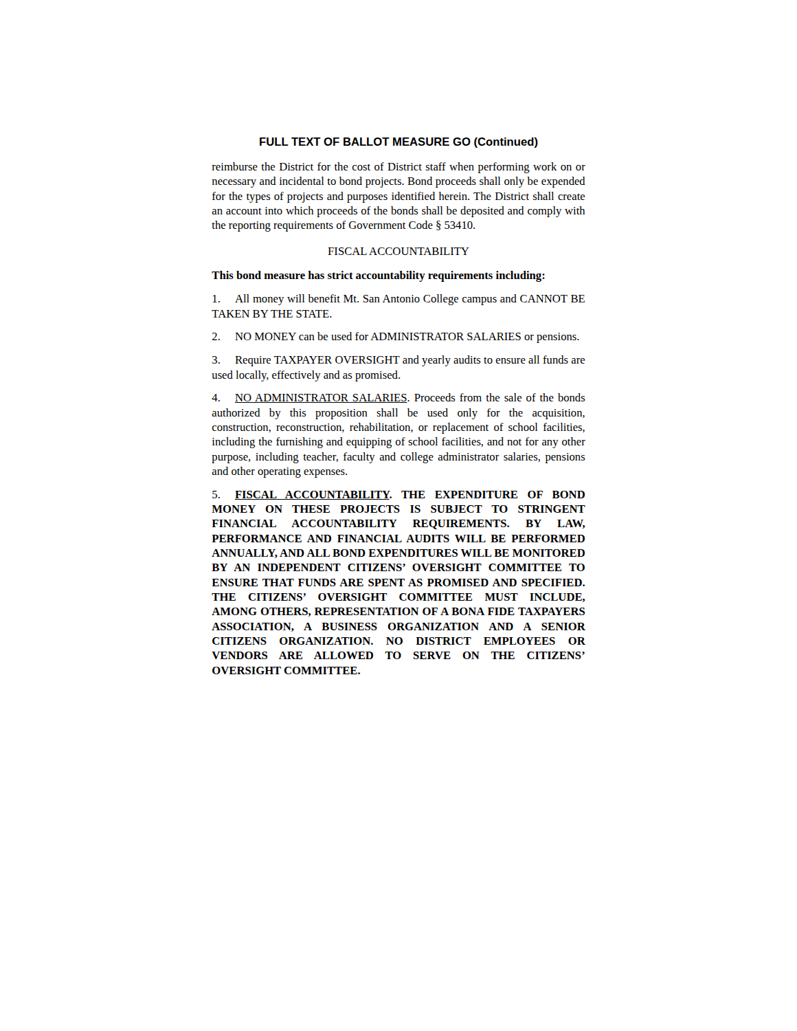FULL TEXT OF BALLOT MEASURE GO (Continued)
reimburse the District for the cost of District staff when performing work on or necessary and incidental to bond projects. Bond proceeds shall only be expended for the types of projects and purposes identified herein. The District shall create an account into which proceeds of the bonds shall be deposited and comply with the reporting requirements of Government Code § 53410.
FISCAL ACCOUNTABILITY
This bond measure has strict accountability requirements including:
1. All money will benefit Mt. San Antonio College campus and CANNOT BE TAKEN BY THE STATE.
2. NO MONEY can be used for ADMINISTRATOR SALARIES or pensions.
3. Require TAXPAYER OVERSIGHT and yearly audits to ensure all funds are used locally, effectively and as promised.
4. NO ADMINISTRATOR SALARIES. Proceeds from the sale of the bonds authorized by this proposition shall be used only for the acquisition, construction, reconstruction, rehabilitation, or replacement of school facilities, including the furnishing and equipping of school facilities, and not for any other purpose, including teacher, faculty and college administrator salaries, pensions and other operating expenses.
5. FISCAL ACCOUNTABILITY. THE EXPENDITURE OF BOND MONEY ON THESE PROJECTS IS SUBJECT TO STRINGENT FINANCIAL ACCOUNTABILITY REQUIREMENTS. BY LAW, PERFORMANCE AND FINANCIAL AUDITS WILL BE PERFORMED ANNUALLY, AND ALL BOND EXPENDITURES WILL BE MONITORED BY AN INDEPENDENT CITIZENS’ OVERSIGHT COMMITTEE TO ENSURE THAT FUNDS ARE SPENT AS PROMISED AND SPECIFIED. THE CITIZENS’ OVERSIGHT COMMITTEE MUST INCLUDE, AMONG OTHERS, REPRESENTATION OF A BONA FIDE TAXPAYERS ASSOCIATION, A BUSINESS ORGANIZATION AND A SENIOR CITIZENS ORGANIZATION. NO DISTRICT EMPLOYEES OR VENDORS ARE ALLOWED TO SERVE ON THE CITIZENS’ OVERSIGHT COMMITTEE.